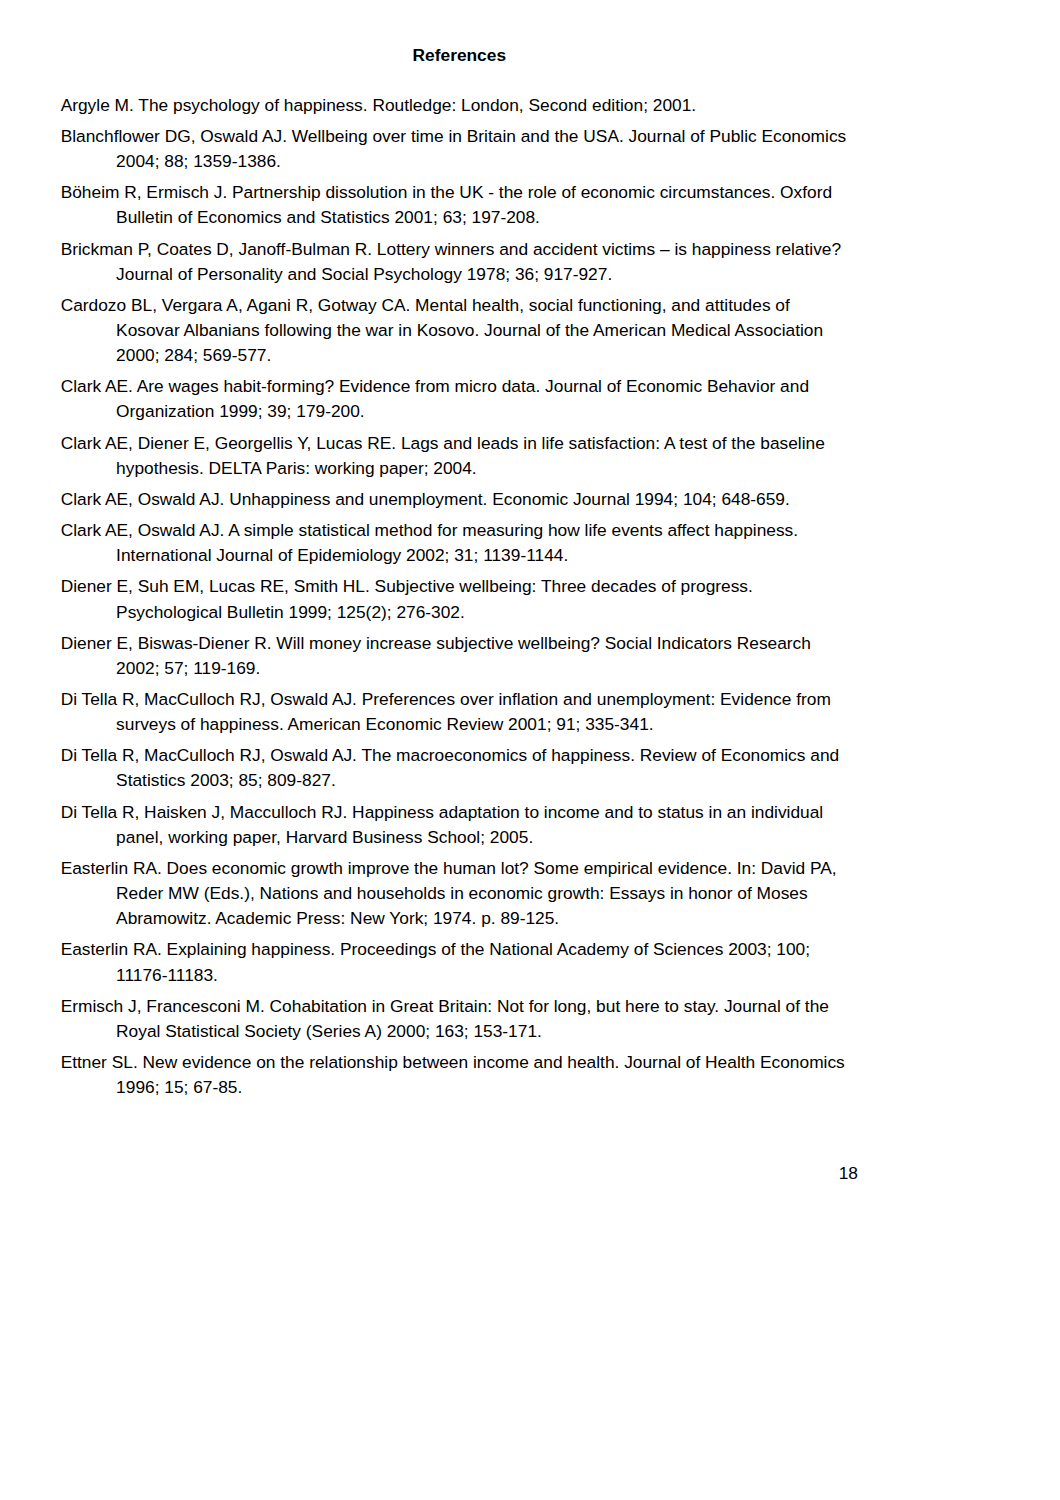References
Argyle M. The psychology of happiness. Routledge: London, Second edition; 2001.
Blanchflower DG, Oswald AJ. Wellbeing over time in Britain and the USA. Journal of Public Economics 2004; 88; 1359-1386.
Böheim R, Ermisch J. Partnership dissolution in the UK - the role of economic circumstances. Oxford Bulletin of Economics and Statistics 2001; 63; 197-208.
Brickman P, Coates D, Janoff-Bulman R. Lottery winners and accident victims – is happiness relative? Journal of Personality and Social Psychology 1978; 36; 917-927.
Cardozo BL, Vergara A, Agani R, Gotway CA. Mental health, social functioning, and attitudes of Kosovar Albanians following the war in Kosovo. Journal of the American Medical Association 2000; 284; 569-577.
Clark AE. Are wages habit-forming? Evidence from micro data. Journal of Economic Behavior and Organization 1999; 39; 179-200.
Clark AE, Diener E, Georgellis Y, Lucas RE. Lags and leads in life satisfaction: A test of the baseline hypothesis. DELTA Paris: working paper; 2004.
Clark AE, Oswald AJ. Unhappiness and unemployment. Economic Journal 1994; 104; 648-659.
Clark AE, Oswald AJ. A simple statistical method for measuring how life events affect happiness. International Journal of Epidemiology 2002; 31; 1139-1144.
Diener E, Suh EM, Lucas RE, Smith HL. Subjective wellbeing: Three decades of progress. Psychological Bulletin 1999; 125(2); 276-302.
Diener E, Biswas-Diener R. Will money increase subjective wellbeing? Social Indicators Research 2002; 57; 119-169.
Di Tella R, MacCulloch RJ, Oswald AJ. Preferences over inflation and unemployment: Evidence from surveys of happiness. American Economic Review 2001; 91; 335-341.
Di Tella R, MacCulloch RJ, Oswald AJ. The macroeconomics of happiness. Review of Economics and Statistics 2003; 85; 809-827.
Di Tella R, Haisken J, Macculloch RJ. Happiness adaptation to income and to status in an individual panel, working paper, Harvard Business School; 2005.
Easterlin RA. Does economic growth improve the human lot? Some empirical evidence. In: David PA, Reder MW (Eds.), Nations and households in economic growth: Essays in honor of Moses Abramowitz. Academic Press: New York; 1974. p. 89-125.
Easterlin RA. Explaining happiness. Proceedings of the National Academy of Sciences 2003; 100; 11176-11183.
Ermisch J, Francesconi M. Cohabitation in Great Britain: Not for long, but here to stay. Journal of the Royal Statistical Society (Series A) 2000; 163; 153-171.
Ettner SL. New evidence on the relationship between income and health. Journal of Health Economics 1996; 15; 67-85.
18